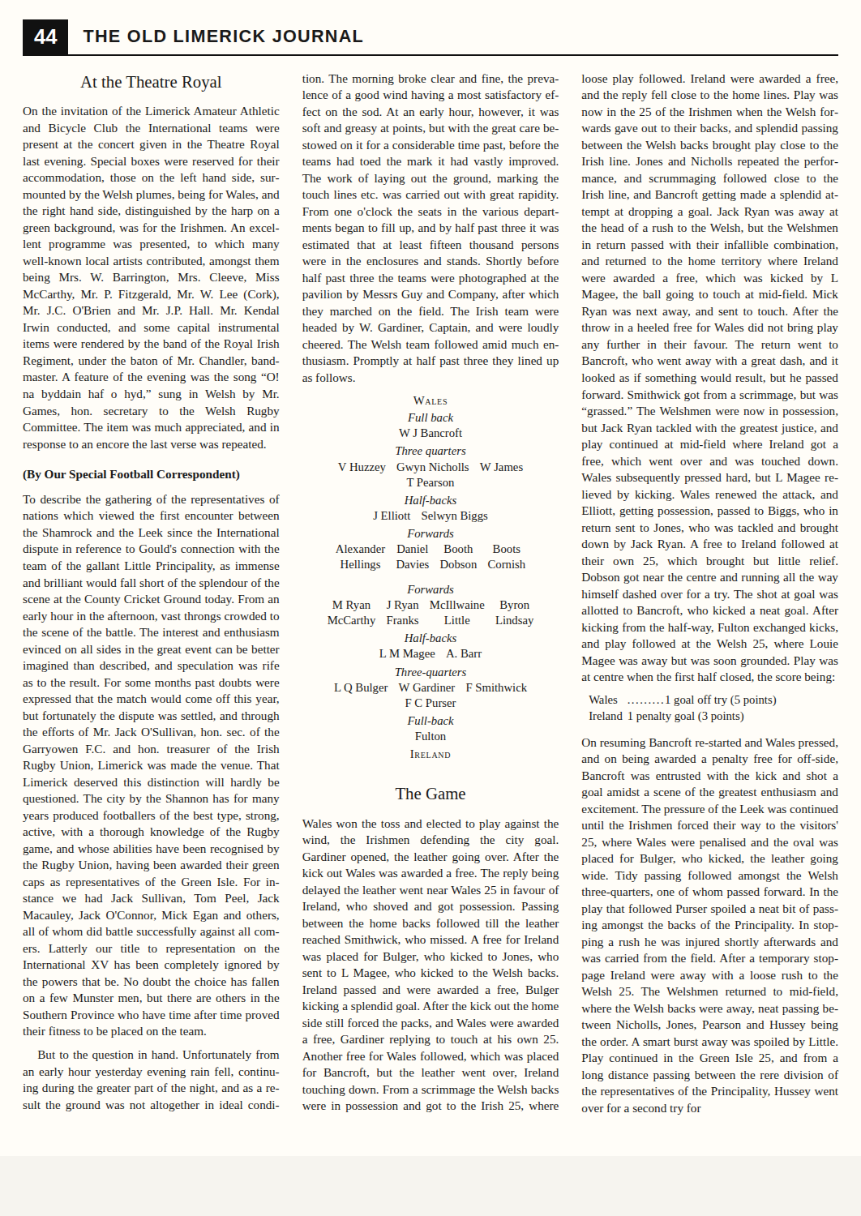44
The Old Limerick Journal
At the Theatre Royal
On the invitation of the Limerick Amateur Athletic and Bicycle Club the International teams were present at the concert given in the Theatre Royal last evening. Special boxes were reserved for their accommodation, those on the left hand side, surmounted by the Welsh plumes, being for Wales, and the right hand side, distinguished by the harp on a green background, was for the Irishmen. An excellent programme was presented, to which many well-known local artists contributed, amongst them being Mrs. W. Barrington, Mrs. Cleeve, Miss McCarthy, Mr. P. Fitzgerald, Mr. W. Lee (Cork), Mr. J.C. O'Brien and Mr. J.P. Hall. Mr. Kendal Irwin conducted, and some capital instrumental items were rendered by the band of the Royal Irish Regiment, under the baton of Mr. Chandler, bandmaster. A feature of the evening was the song “O! na byddain haf o hyd,” sung in Welsh by Mr. Games, hon. secretary to the Welsh Rugby Committee. The item was much appreciated, and in response to an encore the last verse was repeated.
(By Our Special Football Correspondent)
To describe the gathering of the representatives of nations which viewed the first encounter between the Shamrock and the Leek since the International dispute in reference to Gould's connection with the team of the gallant Little Principality, as immense and brilliant would fall short of the splendour of the scene at the County Cricket Ground today. From an early hour in the afternoon, vast throngs crowded to the scene of the battle. The interest and enthusiasm evinced on all sides in the great event can be better imagined than described, and speculation was rife as to the result. For some months past doubts were expressed that the match would come off this year, but fortunately the dispute was settled, and through the efforts of Mr. Jack O'Sullivan, hon. sec. of the Garryowen F.C. and hon. treasurer of the Irish Rugby Union, Limerick was made the venue. That Limerick deserved this distinction will hardly be questioned. The city by the Shannon has for many years produced footballers of the best type, strong, active, with a thorough knowledge of the Rugby game, and whose abilities have been recognised by the Rugby Union, having been awarded their green caps as representatives of the Green Isle. For instance we had Jack Sullivan, Tom Peel, Jack Macauley, Jack O'Connor, Mick Egan and others, all of whom did battle successfully against all comers. Latterly our title to representation on the International XV has been completely ignored by the powers that be. No doubt the choice has fallen on a few Munster men, but there are others in the Southern Province who have time after time proved their fitness to be placed on the team.
But to the question in hand. Unfortunately from an early hour yesterday evening rain fell, continuing during the greater part of the night, and as a result the ground was not altogether in ideal condition. The morning broke clear and fine, the prevalence of a good wind having a most satisfactory effect on the sod. At an early hour, however, it was soft and greasy at points, but with the great care bestowed on it for a considerable time past, before the teams had toed the mark it had vastly improved. The work of laying out the ground, marking the touch lines etc. was carried out with great rapidity. From one o'clock the seats in the various departments began to fill up, and by half past three it was estimated that at least fifteen thousand persons were in the enclosures and stands. Shortly before half past three the teams were photographed at the pavilion by Messrs Guy and Company, after which they marched on the field. The Irish team were headed by W. Gardiner, Captain, and were loudly cheered. The Welsh team followed amid much enthusiasm. Promptly at half past three they lined up as follows.
Wales
Full back
W J Bancroft
Three quarters
| V Huzzey | Gwyn Nicholls | W James |
| T Pearson |
Half-backs
| J Elliott | Selwyn Biggs |
Forwards
| Alexander | Daniel | Booth | Boots |
| Hellings | Davies | Dobson | Cornish |
Forwards
| M Ryan | J Ryan | McIllwaine | Byron |
| McCarthy | Franks | Little | Lindsay |
Half-backs
| L M Magee | A. Barr |
Three-quarters
| L Q Bulger | W Gardiner | F Smithwick |
| F C Purser |
Full-back
Fulton
Ireland
The Game
Wales won the toss and elected to play against the wind, the Irishmen defending the city goal. Gardiner opened, the leather going over. After the kick out Wales was awarded a free. The reply being delayed the leather went near Wales 25 in favour of Ireland, who shoved and got possession. Passing between the home backs followed till the leather reached Smithwick, who missed. A free for Ireland was placed for Bulger, who kicked to Jones, who sent to L Magee, who kicked to the Welsh backs. Ireland passed and were awarded a free, Bulger kicking a splendid goal. After the kick out the home side still forced the packs, and Wales were awarded a free, Gardiner replying to touch at his own 25. Another free for Wales followed, which was placed for Bancroft, but the leather went over, Ireland touching down. From a scrimmage the Welsh backs were in possession and got to the Irish 25, where loose play followed. Ireland were awarded a free, and the reply fell close to the home lines. Play was now in the 25 of the Irishmen when the Welsh forwards gave out to their backs, and splendid passing between the Welsh backs brought play close to the Irish line. Jones and Nicholls repeated the performance, and scrummaging followed close to the Irish line, and Bancroft getting made a splendid attempt at dropping a goal. Jack Ryan was away at the head of a rush to the Welsh, but the Welshmen in return passed with their infallible combination, and returned to the home territory where Ireland were awarded a free, which was kicked by L Magee, the ball going to touch at mid-field. Mick Ryan was next away, and sent to touch. After the throw in a heeled free for Wales did not bring play any further in their favour. The return went to Bancroft, who went away with a great dash, and it looked as if something would result, but he passed forward. Smithwick got from a scrimmage, but was “grassed.” The Welshmen were now in possession, but Jack Ryan tackled with the greatest justice, and play continued at mid-field where Ireland got a free, which went over and was touched down. Wales subsequently pressed hard, but L Magee relieved by kicking. Wales renewed the attack, and Elliott, getting possession, passed to Biggs, who in return sent to Jones, who was tackled and brought down by Jack Ryan. A free to Ireland followed at their own 25, which brought but little relief. Dobson got near the centre and running all the way himself dashed over for a try. The shot at goal was allotted to Bancroft, who kicked a neat goal. After kicking from the half-way, Fulton exchanged kicks, and play followed at the Welsh 25, where Louie Magee was away but was soon grounded. Play was at centre when the first half closed, the score being:
| Wales | ......... 1 goal off try (5 points) |
| Ireland | 1 penalty goal (3 points) |
On resuming Bancroft re-started and Wales pressed, and on being awarded a penalty free for off-side, Bancroft was entrusted with the kick and shot a goal amidst a scene of the greatest enthusiasm and excitement. The pressure of the Leek was continued until the Irishmen forced their way to the visitors' 25, where Wales were penalised and the oval was placed for Bulger, who kicked, the leather going wide. Tidy passing followed amongst the Welsh three-quarters, one of whom passed forward. In the play that followed Purser spoiled a neat bit of passing amongst the backs of the Principality. In stopping a rush he was injured shortly afterwards and was carried from the field. After a temporary stoppage Ireland were away with a loose rush to the Welsh 25. The Welshmen returned to mid-field, where the Welsh backs were away, neat passing between Nicholls, Jones, Pearson and Hussey being the order. A smart burst away was spoiled by Little. Play continued in the Green Isle 25, and from a long distance passing between the rere division of the representatives of the Principality, Hussey went over for a second try for